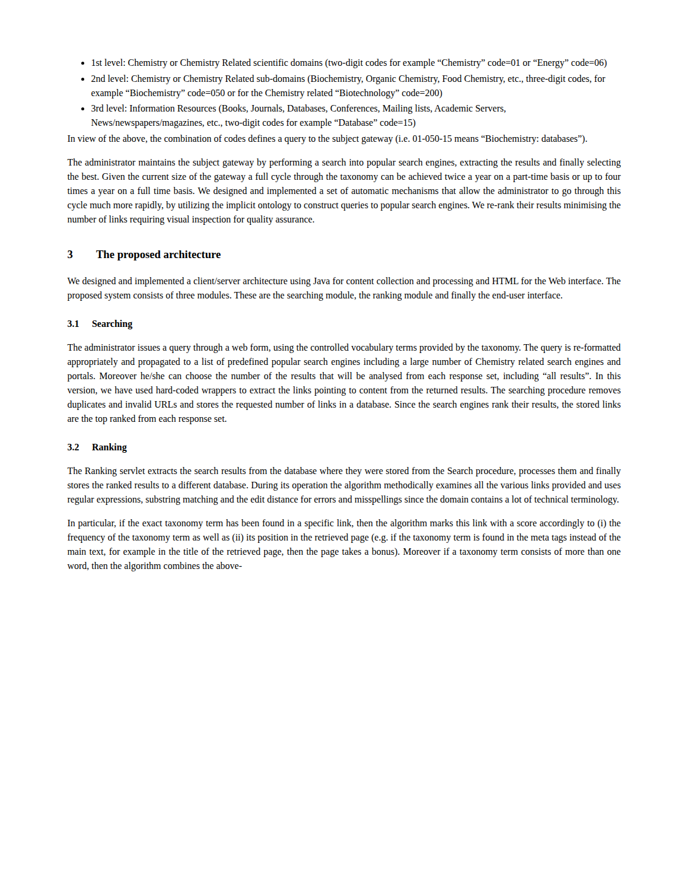1st level: Chemistry or Chemistry Related scientific domains (two-digit codes for example “Chemistry” code=01 or “Energy” code=06)
2nd level: Chemistry or Chemistry Related sub-domains (Biochemistry, Organic Chemistry, Food Chemistry, etc., three-digit codes, for example “Biochemistry” code=050 or for the Chemistry related “Biotechnology” code=200)
3rd level: Information Resources (Books, Journals, Databases, Conferences, Mailing lists, Academic Servers, News/newspapers/magazines, etc., two-digit codes for example “Database” code=15)
In view of the above, the combination of codes defines a query to the subject gateway (i.e. 01-050-15 means “Biochemistry: databases”).
The administrator maintains the subject gateway by performing a search into popular search engines, extracting the results and finally selecting the best. Given the current size of the gateway a full cycle through the taxonomy can be achieved twice a year on a part-time basis or up to four times a year on a full time basis. We designed and implemented a set of automatic mechanisms that allow the administrator to go through this cycle much more rapidly, by utilizing the implicit ontology to construct queries to popular search engines. We re-rank their results minimising the number of links requiring visual inspection for quality assurance.
3 The proposed architecture
We designed and implemented a client/server architecture using Java for content collection and processing and HTML for the Web interface. The proposed system consists of three modules. These are the searching module, the ranking module and finally the end-user interface.
3.1 Searching
The administrator issues a query through a web form, using the controlled vocabulary terms provided by the taxonomy. The query is re-formatted appropriately and propagated to a list of predefined popular search engines including a large number of Chemistry related search engines and portals. Moreover he/she can choose the number of the results that will be analysed from each response set, including “all results”. In this version, we have used hard-coded wrappers to extract the links pointing to content from the returned results. The searching procedure removes duplicates and invalid URLs and stores the requested number of links in a database. Since the search engines rank their results, the stored links are the top ranked from each response set.
3.2 Ranking
The Ranking servlet extracts the search results from the database where they were stored from the Search procedure, processes them and finally stores the ranked results to a different database. During its operation the algorithm methodically examines all the various links provided and uses regular expressions, substring matching and the edit distance for errors and misspellings since the domain contains a lot of technical terminology.
In particular, if the exact taxonomy term has been found in a specific link, then the algorithm marks this link with a score accordingly to (i) the frequency of the taxonomy term as well as (ii) its position in the retrieved page (e.g. if the taxonomy term is found in the meta tags instead of the main text, for example in the title of the retrieved page, then the page takes a bonus). Moreover if a taxonomy term consists of more than one word, then the algorithm combines the above-